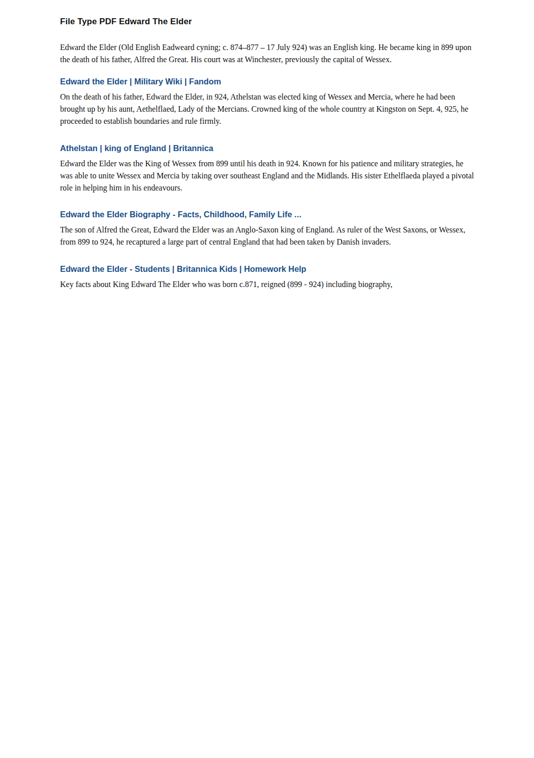File Type PDF Edward The Elder
Edward the Elder (Old English Eadweard cyning; c. 874–877 – 17 July 924) was an English king. He became king in 899 upon the death of his father, Alfred the Great. His court was at Winchester, previously the capital of Wessex.
Edward the Elder | Military Wiki | Fandom
On the death of his father, Edward the Elder, in 924, Athelstan was elected king of Wessex and Mercia, where he had been brought up by his aunt, Aethelflaed, Lady of the Mercians. Crowned king of the whole country at Kingston on Sept. 4, 925, he proceeded to establish boundaries and rule firmly.
Athelstan | king of England | Britannica
Edward the Elder was the King of Wessex from 899 until his death in 924. Known for his patience and military strategies, he was able to unite Wessex and Mercia by taking over southeast England and the Midlands. His sister Ethelflaeda played a pivotal role in helping him in his endeavours.
Edward the Elder Biography - Facts, Childhood, Family Life ...
The son of Alfred the Great, Edward the Elder was an Anglo-Saxon king of England. As ruler of the West Saxons, or Wessex, from 899 to 924, he recaptured a large part of central England that had been taken by Danish invaders.
Edward the Elder - Students | Britannica Kids | Homework Help
Key facts about King Edward The Elder who was born c.871, reigned (899 - 924) including biography,